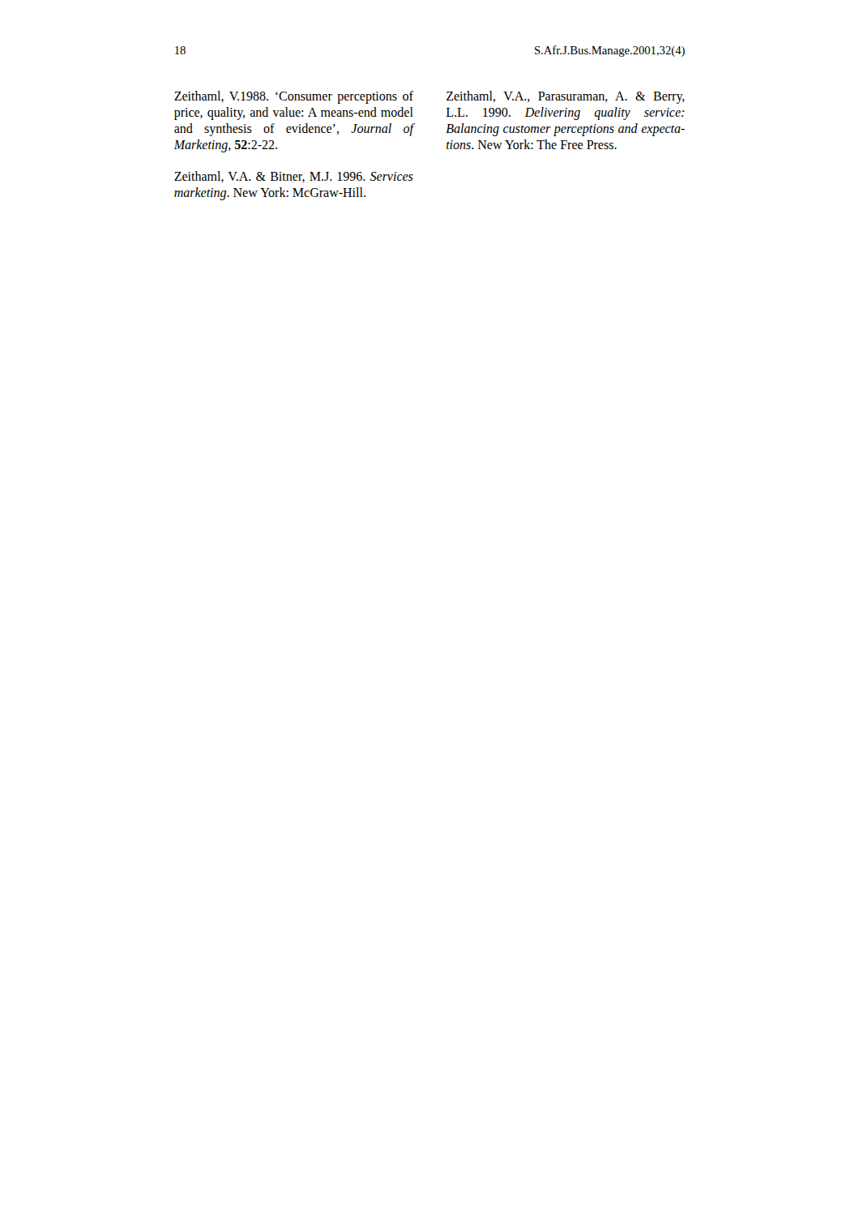18 S.Afr.J.Bus.Manage.2001,32(4)
Zeithaml, V.1988. ‘Consumer perceptions of price, quality, and value: A means-end model and synthesis of evidence’, Journal of Marketing, 52:2-22.
Zeithaml, V.A. & Bitner, M.J. 1996. Services marketing. New York: McGraw-Hill.
Zeithaml, V.A., Parasuraman, A. & Berry, L.L. 1990. Delivering quality service: Balancing customer perceptions and expectations. New York: The Free Press.